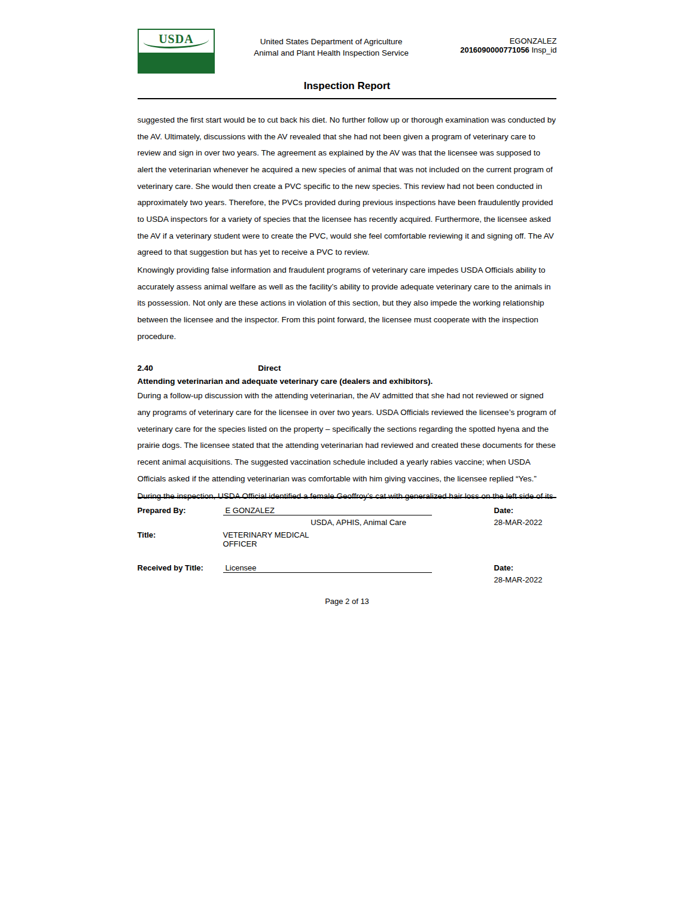USDA
United States Department of Agriculture
Animal and Plant Health Inspection Service
EGONZALEZ
2016090000771056 Insp_id
Inspection Report
suggested the first start would be to cut back his diet. No further follow up or thorough examination was conducted by the AV. Ultimately, discussions with the AV revealed that she had not been given a program of veterinary care to review and sign in over two years. The agreement as explained by the AV was that the licensee was supposed to alert the veterinarian whenever he acquired a new species of animal that was not included on the current program of veterinary care. She would then create a PVC specific to the new species. This review had not been conducted in approximately two years. Therefore, the PVCs provided during previous inspections have been fraudulently provided to USDA inspectors for a variety of species that the licensee has recently acquired. Furthermore, the licensee asked the AV if a veterinary student were to create the PVC, would she feel comfortable reviewing it and signing off. The AV agreed to that suggestion but has yet to receive a PVC to review.
Knowingly providing false information and fraudulent programs of veterinary care impedes USDA Officials ability to accurately assess animal welfare as well as the facility’s ability to provide adequate veterinary care to the animals in its possession. Not only are these actions in violation of this section, but they also impede the working relationship between the licensee and the inspector. From this point forward, the licensee must cooperate with the inspection procedure.
2.40 Direct Attending veterinarian and adequate veterinary care (dealers and exhibitors).
During a follow-up discussion with the attending veterinarian, the AV admitted that she had not reviewed or signed any programs of veterinary care for the licensee in over two years. USDA Officials reviewed the licensee’s program of veterinary care for the species listed on the property – specifically the sections regarding the spotted hyena and the prairie dogs. The licensee stated that the attending veterinarian had reviewed and created these documents for these recent animal acquisitions. The suggested vaccination schedule included a yearly rabies vaccine; when USDA Officials asked if the attending veterinarian was comfortable with him giving vaccines, the licensee replied “Yes.”
During the inspection, USDA Official identified a female Geoffroy’s cat with generalized hair loss on the left side of its
| Prepared By: | E GONZALEZ | Date: |
| | USDA, APHIS, Animal Care | 28-MAR-2022 |
| Title: | VETERINARY MEDICAL OFFICER | |
| Received by Title: | Licensee | Date: |
| | | 28-MAR-2022 |
Page 2 of 13